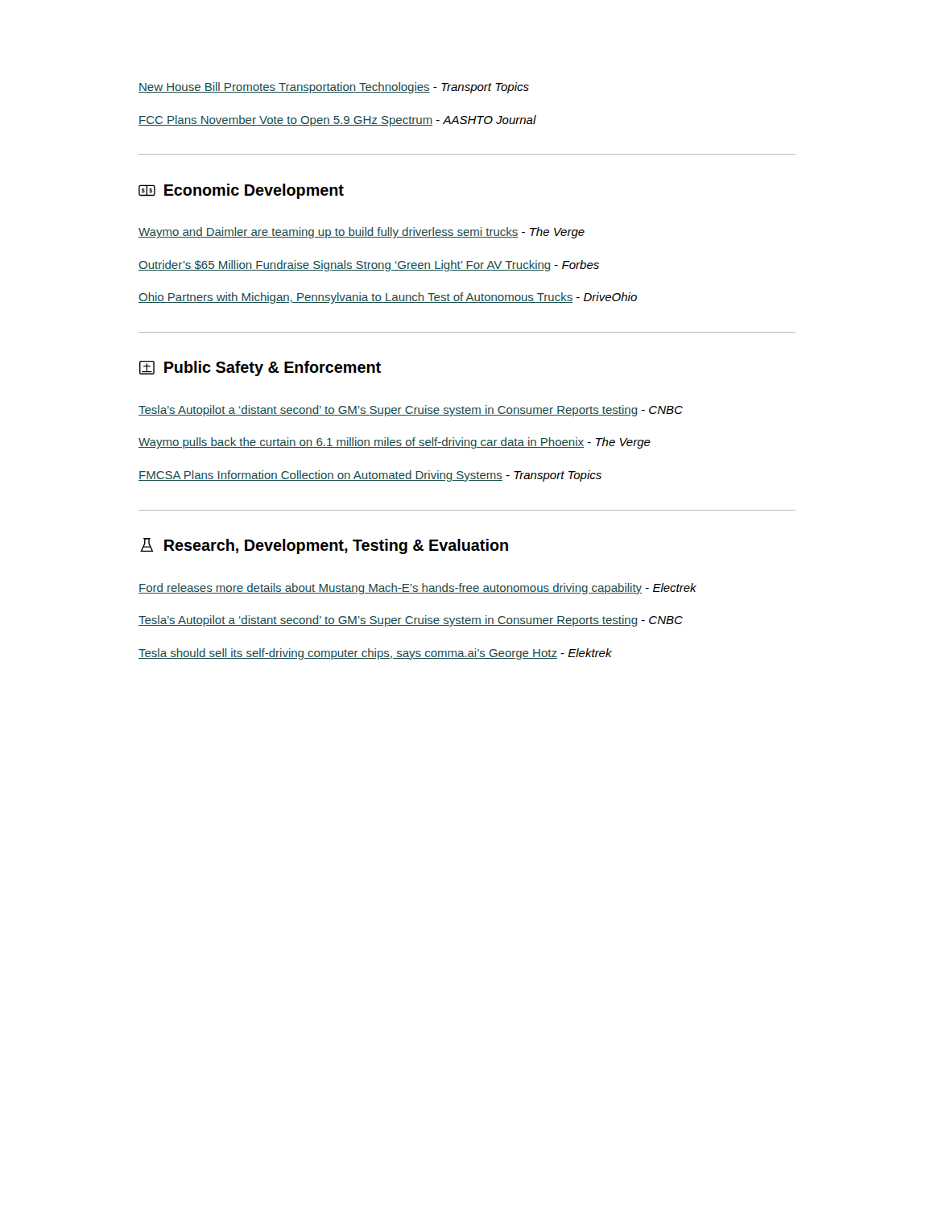New House Bill Promotes Transportation Technologies - Transport Topics
FCC Plans November Vote to Open 5.9 GHz Spectrum - AASHTO Journal
$ $ Economic Development
Waymo and Daimler are teaming up to build fully driverless semi trucks - The Verge
Outrider’s $65 Million Fundraise Signals Strong ‘Green Light’ For AV Trucking - Forbes
Ohio Partners with Michigan, Pennsylvania to Launch Test of Autonomous Trucks - DriveOhio
Public Safety & Enforcement
Tesla’s Autopilot a ‘distant second’ to GM’s Super Cruise system in Consumer Reports testing - CNBC
Waymo pulls back the curtain on 6.1 million miles of self-driving car data in Phoenix - The Verge
FMCSA Plans Information Collection on Automated Driving Systems - Transport Topics
Research, Development, Testing & Evaluation
Ford releases more details about Mustang Mach-E’s hands-free autonomous driving capability - Electrek
Tesla’s Autopilot a ‘distant second’ to GM’s Super Cruise system in Consumer Reports testing - CNBC
Tesla should sell its self-driving computer chips, says comma.ai’s George Hotz - Elektrek